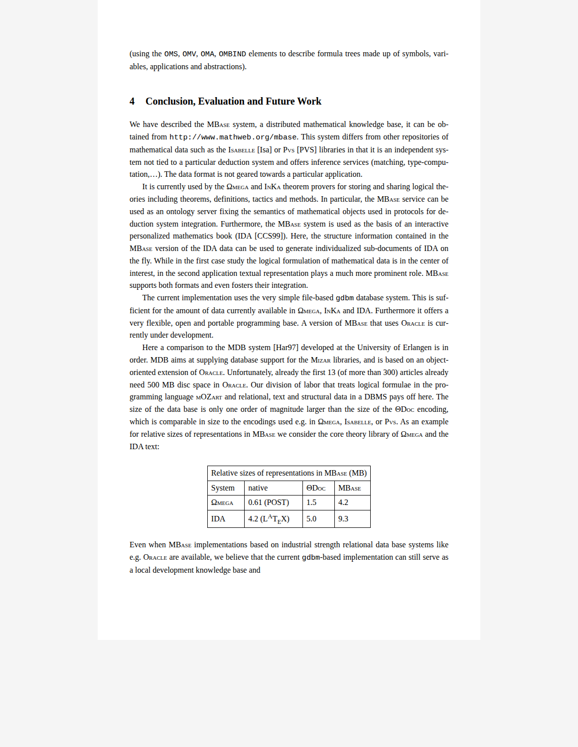(using the OMS, OMV, OMA, OMBIND elements to describe formula trees made up of symbols, variables, applications and abstractions).
4 Conclusion, Evaluation and Future Work
We have described the MBase system, a distributed mathematical knowledge base, it can be obtained from http://www.mathweb.org/mbase. This system differs from other repositories of mathematical data such as the Isabelle [Isa] or Pvs [PVS] libraries in that it is an independent system not tied to a particular deduction system and offers inference services (matching, type-computation,…). The data format is not geared towards a particular application.
It is currently used by the Ωmega and InKa theorem provers for storing and sharing logical theories including theorems, definitions, tactics and methods. In particular, the MBase service can be used as an ontology server fixing the semantics of mathematical objects used in protocols for deduction system integration. Furthermore, the MBase system is used as the basis of an interactive personalized mathematics book (IDA [CCS99]). Here, the structure information contained in the MBase version of the IDA data can be used to generate individualized sub-documents of IDA on the fly. While in the first case study the logical formulation of mathematical data is in the center of interest, in the second application textual representation plays a much more prominent role. MBase supports both formats and even fosters their integration.
The current implementation uses the very simple file-based gdbm database system. This is sufficient for the amount of data currently available in Ωmega, InKa and IDA. Furthermore it offers a very flexible, open and portable programming base. A version of MBase that uses Oracle is currently under development.
Here a comparison to the MDB system [Har97] developed at the University of Erlangen is in order. MDB aims at supplying database support for the Mizar libraries, and is based on an object-oriented extension of Oracle. Unfortunately, already the first 13 (of more than 300) articles already need 500 MB disc space in Oracle. Our division of labor that treats logical formulae in the programming language mOZart and relational, text and structural data in a DBMS pays off here. The size of the data base is only one order of magnitude larger than the size of the ΘDoc encoding, which is comparable in size to the encodings used e.g. in Ωmega, Isabelle, or Pvs. As an example for relative sizes of representations in MBase we consider the core theory library of Ωmega and the IDA text:
Relative sizes of representations in MBase (MB)
| System | native | ΘDoc | MBase |
| --- | --- | --- | --- |
| Ω mega | 0.61 (POST) | 1.5 | 4.2 |
| IDA | 4.2 (L A T E X) | 5.0 | 9.3 |
Even when MBase implementations based on industrial strength relational data base systems like e.g. Oracle are available, we believe that the current gdbm-based implementation can still serve as a local development knowledge base and